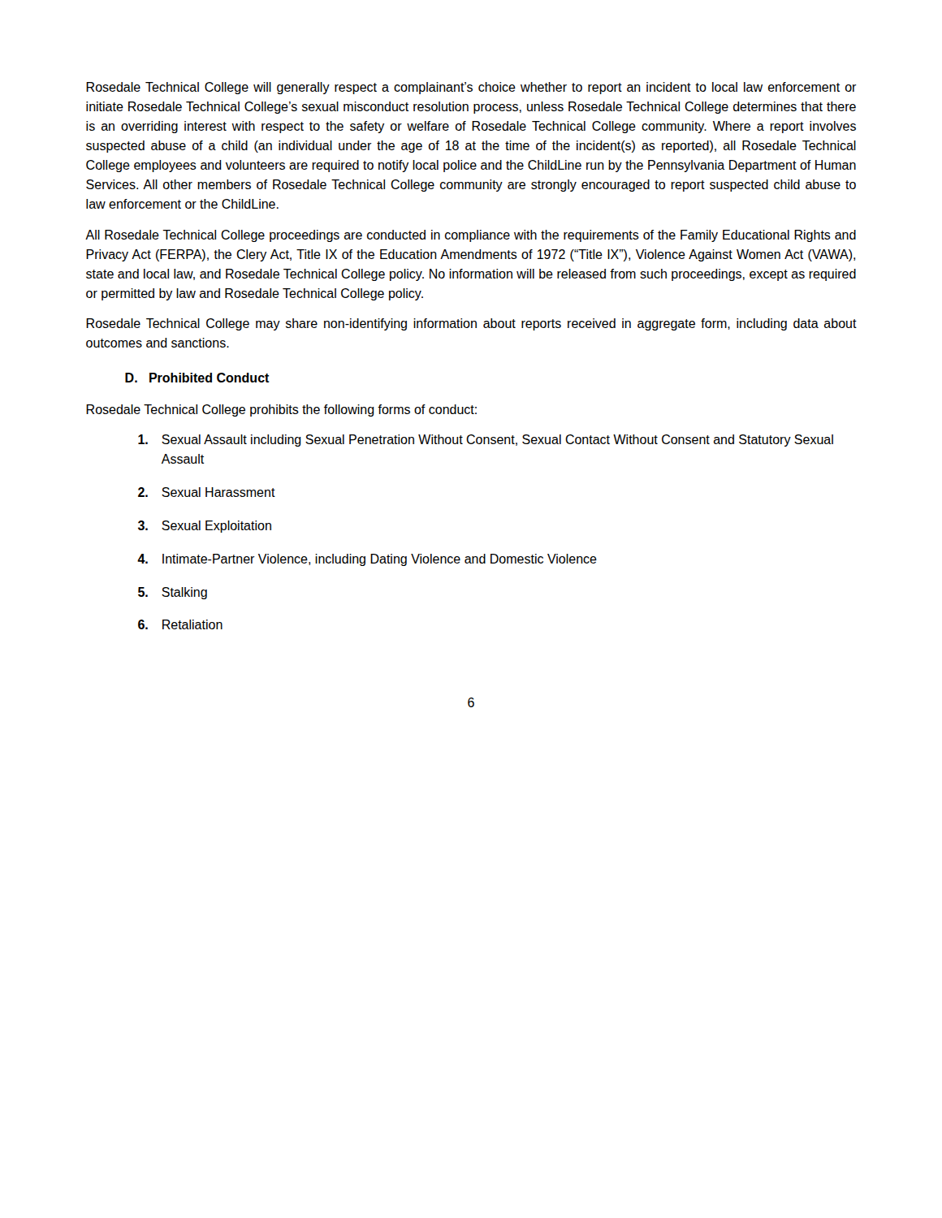Rosedale Technical College will generally respect a complainant’s choice whether to report an incident to local law enforcement or initiate Rosedale Technical College’s sexual misconduct resolution process, unless Rosedale Technical College determines that there is an overriding interest with respect to the safety or welfare of Rosedale Technical College community. Where a report involves suspected abuse of a child (an individual under the age of 18 at the time of the incident(s) as reported), all Rosedale Technical College employees and volunteers are required to notify local police and the ChildLine run by the Pennsylvania Department of Human Services. All other members of Rosedale Technical College community are strongly encouraged to report suspected child abuse to law enforcement or the ChildLine.
All Rosedale Technical College proceedings are conducted in compliance with the requirements of the Family Educational Rights and Privacy Act (FERPA), the Clery Act, Title IX of the Education Amendments of 1972 (“Title IX”), Violence Against Women Act (VAWA), state and local law, and Rosedale Technical College policy. No information will be released from such proceedings, except as required or permitted by law and Rosedale Technical College policy.
Rosedale Technical College may share non-identifying information about reports received in aggregate form, including data about outcomes and sanctions.
D. Prohibited Conduct
Rosedale Technical College prohibits the following forms of conduct:
Sexual Assault including Sexual Penetration Without Consent, Sexual Contact Without Consent and Statutory Sexual Assault
Sexual Harassment
Sexual Exploitation
Intimate-Partner Violence, including Dating Violence and Domestic Violence
Stalking
Retaliation
6